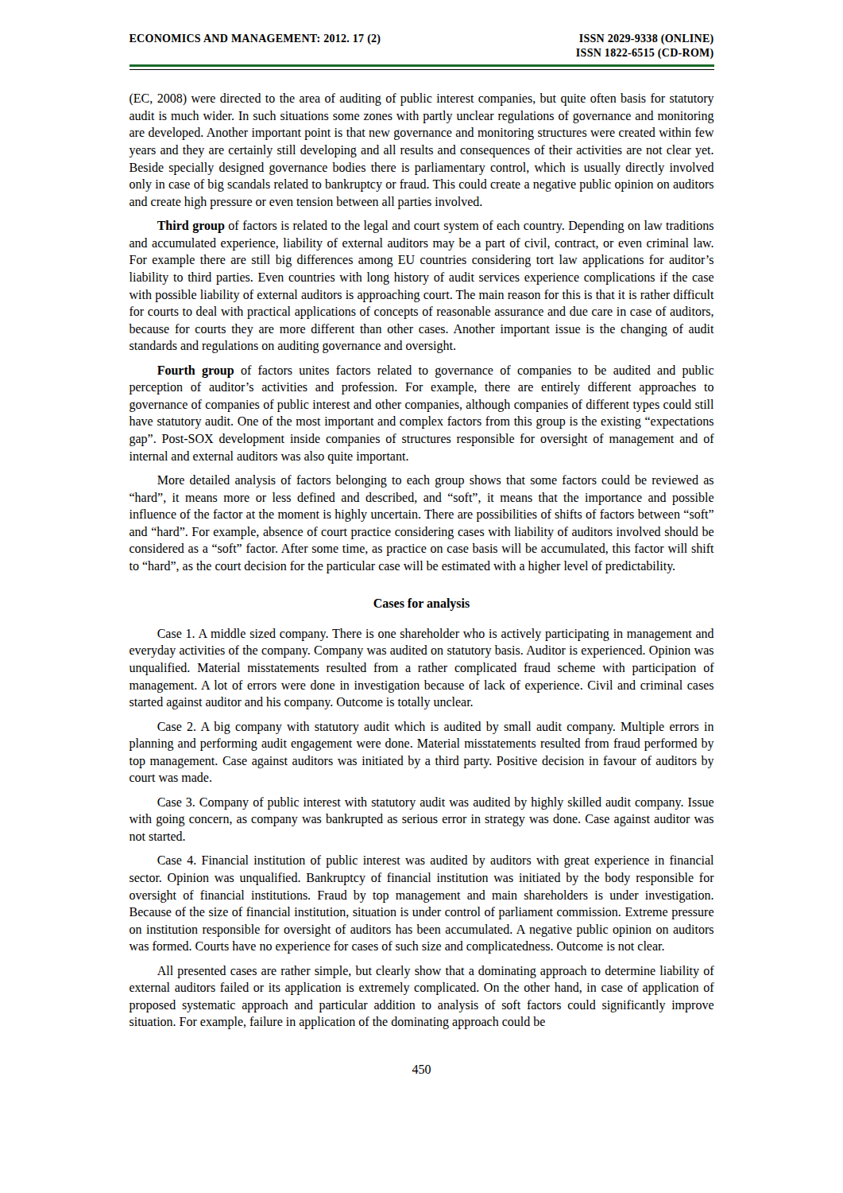ECONOMICS AND MANAGEMENT: 2012. 17 (2)
ISSN 2029-9338 (ONLINE)
ISSN 1822-6515 (CD-ROM)
(EC, 2008) were directed to the area of auditing of public interest companies, but quite often basis for statutory audit is much wider. In such situations some zones with partly unclear regulations of governance and monitoring are developed. Another important point is that new governance and monitoring structures were created within few years and they are certainly still developing and all results and consequences of their activities are not clear yet. Beside specially designed governance bodies there is parliamentary control, which is usually directly involved only in case of big scandals related to bankruptcy or fraud. This could create a negative public opinion on auditors and create high pressure or even tension between all parties involved.
Third group of factors is related to the legal and court system of each country. Depending on law traditions and accumulated experience, liability of external auditors may be a part of civil, contract, or even criminal law. For example there are still big differences among EU countries considering tort law applications for auditor’s liability to third parties. Even countries with long history of audit services experience complications if the case with possible liability of external auditors is approaching court. The main reason for this is that it is rather difficult for courts to deal with practical applications of concepts of reasonable assurance and due care in case of auditors, because for courts they are more different than other cases. Another important issue is the changing of audit standards and regulations on auditing governance and oversight.
Fourth group of factors unites factors related to governance of companies to be audited and public perception of auditor’s activities and profession. For example, there are entirely different approaches to governance of companies of public interest and other companies, although companies of different types could still have statutory audit. One of the most important and complex factors from this group is the existing “expectations gap”. Post-SOX development inside companies of structures responsible for oversight of management and of internal and external auditors was also quite important.
More detailed analysis of factors belonging to each group shows that some factors could be reviewed as “hard”, it means more or less defined and described, and “soft”, it means that the importance and possible influence of the factor at the moment is highly uncertain. There are possibilities of shifts of factors between “soft” and “hard”. For example, absence of court practice considering cases with liability of auditors involved should be considered as a “soft” factor. After some time, as practice on case basis will be accumulated, this factor will shift to “hard”, as the court decision for the particular case will be estimated with a higher level of predictability.
Cases for analysis
Case 1. A middle sized company. There is one shareholder who is actively participating in management and everyday activities of the company. Company was audited on statutory basis. Auditor is experienced. Opinion was unqualified. Material misstatements resulted from a rather complicated fraud scheme with participation of management. A lot of errors were done in investigation because of lack of experience. Civil and criminal cases started against auditor and his company. Outcome is totally unclear.
Case 2. A big company with statutory audit which is audited by small audit company. Multiple errors in planning and performing audit engagement were done. Material misstatements resulted from fraud performed by top management. Case against auditors was initiated by a third party. Positive decision in favour of auditors by court was made.
Case 3. Company of public interest with statutory audit was audited by highly skilled audit company. Issue with going concern, as company was bankrupted as serious error in strategy was done. Case against auditor was not started.
Case 4. Financial institution of public interest was audited by auditors with great experience in financial sector. Opinion was unqualified. Bankruptcy of financial institution was initiated by the body responsible for oversight of financial institutions. Fraud by top management and main shareholders is under investigation. Because of the size of financial institution, situation is under control of parliament commission. Extreme pressure on institution responsible for oversight of auditors has been accumulated. A negative public opinion on auditors was formed. Courts have no experience for cases of such size and complicatedness. Outcome is not clear.
All presented cases are rather simple, but clearly show that a dominating approach to determine liability of external auditors failed or its application is extremely complicated. On the other hand, in case of application of proposed systematic approach and particular addition to analysis of soft factors could significantly improve situation. For example, failure in application of the dominating approach could be
450